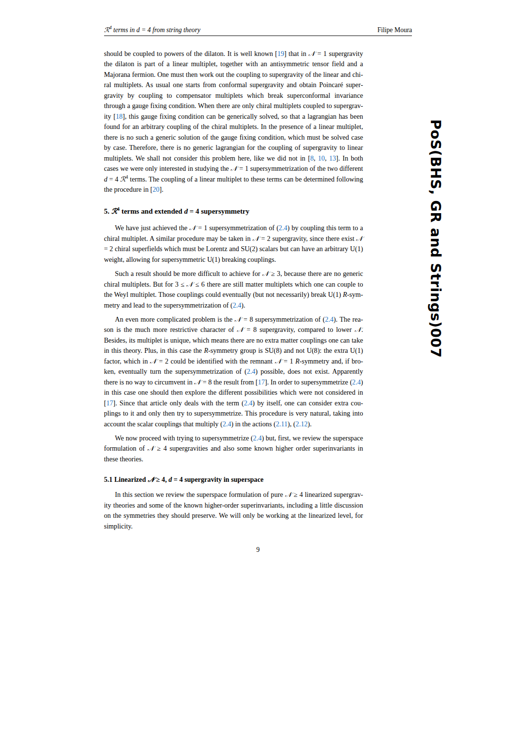ℛ4 terms in d = 4 from string theory
Filipe Moura
PoS(BHS, GR and Strings)007
should be coupled to powers of the dilaton. It is well known [19] that in 𝒩 = 1 supergravity the dilaton is part of a linear multiplet, together with an antisymmetric tensor field and a Majorana fermion. One must then work out the coupling to supergravity of the linear and chiral multiplets. As usual one starts from conformal supergravity and obtain Poincaré supergravity by coupling to compensator multiplets which break superconformal invariance through a gauge fixing condition. When there are only chiral multiplets coupled to supergravity [18], this gauge fixing condition can be generically solved, so that a lagrangian has been found for an arbitrary coupling of the chiral multiplets. In the presence of a linear multiplet, there is no such a generic solution of the gauge fixing condition, which must be solved case by case. Therefore, there is no generic lagrangian for the coupling of supergravity to linear multiplets. We shall not consider this problem here, like we did not in [8, 10, 13]. In both cases we were only interested in studying the 𝒩 = 1 supersymmetrization of the two different d = 4 ℛ4 terms. The coupling of a linear multiplet to these terms can be determined following the procedure in [20].
5. ℛ4 terms and extended d = 4 supersymmetry
We have just achieved the 𝒩 = 1 supersymmetrization of (2.4) by coupling this term to a chiral multiplet. A similar procedure may be taken in 𝒩 = 2 supergravity, since there exist 𝒩 = 2 chiral superfields which must be Lorentz and SU(2) scalars but can have an arbitrary U(1) weight, allowing for supersymmetric U(1) breaking couplings.
Such a result should be more difficult to achieve for 𝒩 ≥ 3, because there are no generic chiral multiplets. But for 3 ≤ 𝒩 ≤ 6 there are still matter multiplets which one can couple to the Weyl multiplet. Those couplings could eventually (but not necessarily) break U(1) R-symmetry and lead to the supersymmetrization of (2.4).
An even more complicated problem is the 𝒩 = 8 supersymmetrization of (2.4). The reason is the much more restrictive character of 𝒩 = 8 supergravity, compared to lower 𝒩. Besides, its multiplet is unique, which means there are no extra matter couplings one can take in this theory. Plus, in this case the R-symmetry group is SU(8) and not U(8): the extra U(1) factor, which in 𝒩 = 2 could be identified with the remnant 𝒩 = 1 R-symmetry and, if broken, eventually turn the supersymmetrization of (2.4) possible, does not exist. Apparently there is no way to circumvent in 𝒩 = 8 the result from [17]. In order to supersymmetrize (2.4) in this case one should then explore the different possibilities which were not considered in [17]. Since that article only deals with the term (2.4) by itself, one can consider extra couplings to it and only then try to supersymmetrize. This procedure is very natural, taking into account the scalar couplings that multiply (2.4) in the actions (2.11), (2.12).
We now proceed with trying to supersymmetrize (2.4) but, first, we review the superspace formulation of 𝒩 ≥ 4 supergravities and also some known higher order superinvariants in these theories.
5.1 Linearized 𝒩 ≥ 4, d = 4 supergravity in superspace
In this section we review the superspace formulation of pure 𝒩 ≥ 4 linearized supergravity theories and some of the known higher-order superinvariants, including a little discussion on the symmetries they should preserve. We will only be working at the linearized level, for simplicity.
9